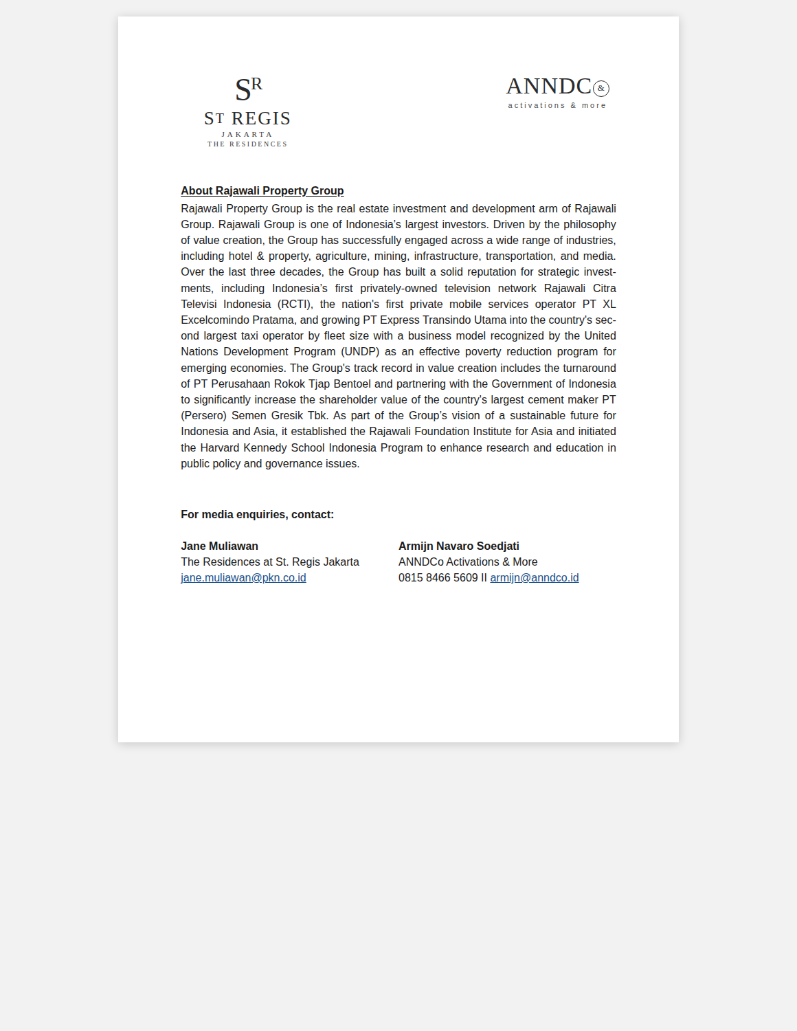SR ST REGIS JAKARTA THE RESIDENCES
ANNDC&
activations & more
About Rajawali Property Group
Rajawali Property Group is the real estate investment and development arm of Rajawali Group. Rajawali Group is one of Indonesia’s largest investors. Driven by the philosophy of value creation, the Group has successfully engaged across a wide range of industries, including hotel & property, agriculture, mining, infrastructure, transportation, and media. Over the last three decades, the Group has built a solid reputation for strategic investments, including Indonesia’s first privately-owned television network Rajawali Citra Televisi Indonesia (RCTI), the nation's first private mobile services operator PT XL Excelcomindo Pratama, and growing PT Express Transindo Utama into the country's second largest taxi operator by fleet size with a business model recognized by the United Nations Development Program (UNDP) as an effective poverty reduction program for emerging economies. The Group's track record in value creation includes the turnaround of PT Perusahaan Rokok Tjap Bentoel and partnering with the Government of Indonesia to significantly increase the shareholder value of the country's largest cement maker PT (Persero) Semen Gresik Tbk. As part of the Group’s vision of a sustainable future for Indonesia and Asia, it established the Rajawali Foundation Institute for Asia and initiated the Harvard Kennedy School Indonesia Program to enhance research and education in public policy and governance issues.
For media enquiries, contact:
Jane Muliawan
The Residences at St. Regis Jakarta
jane.muliawan@pkn.co.id
Armijn Navaro Soedjati
ANNDCo Activations & More
0815 8466 5609 II armijn@anndco.id